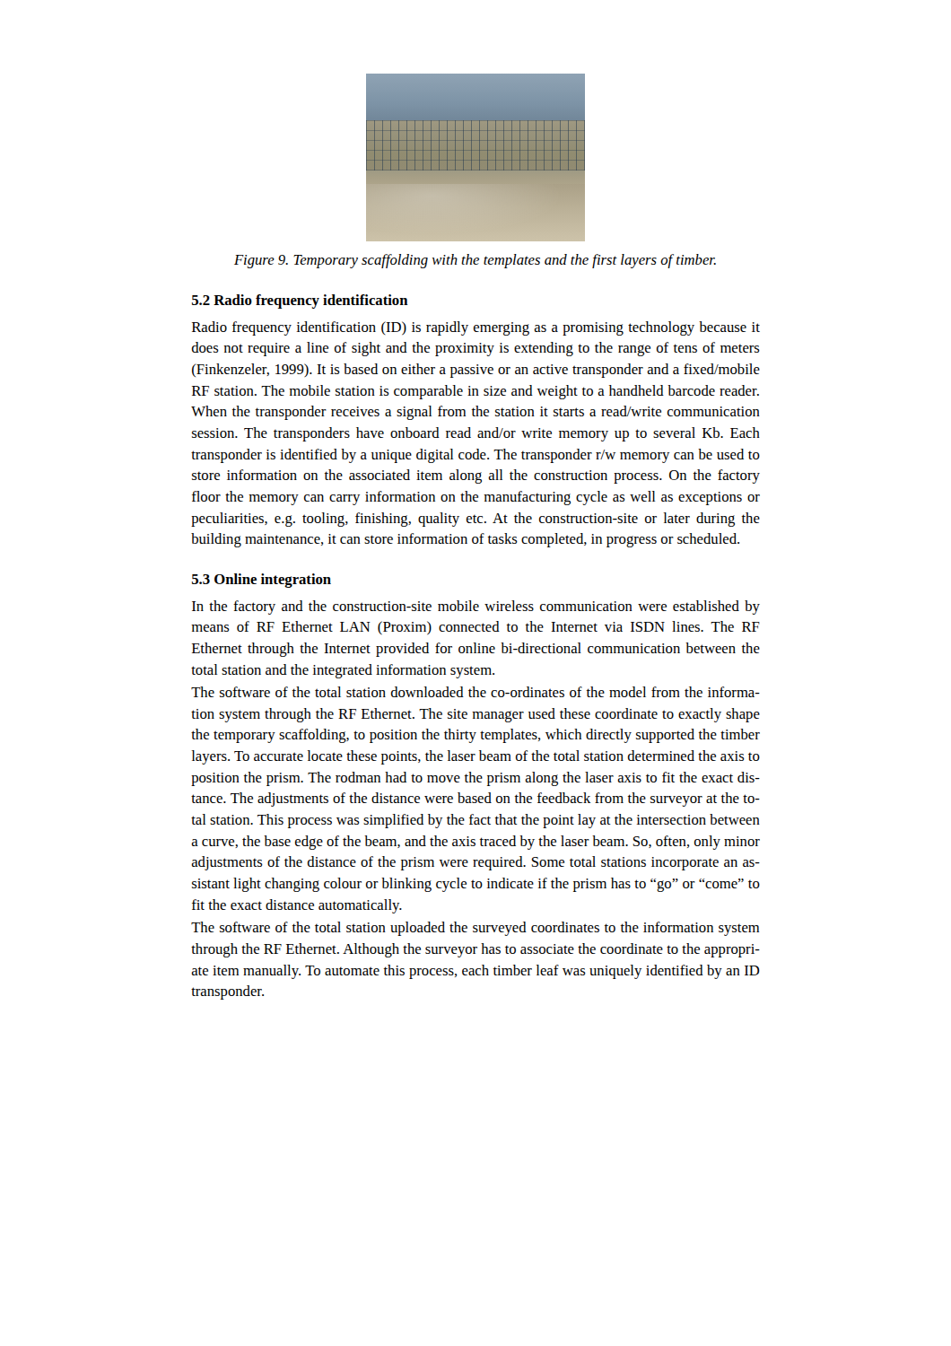Figure 9. Temporary scaffolding with the templates and the first layers of timber.
5.2 Radio frequency identification
Radio frequency identification (ID) is rapidly emerging as a promising technology because it does not require a line of sight and the proximity is extending to the range of tens of meters (Finkenzeler, 1999). It is based on either a passive or an active transponder and a fixed/mobile RF station. The mobile station is comparable in size and weight to a handheld barcode reader. When the transponder receives a signal from the station it starts a read/write communication session. The transponders have onboard read and/or write memory up to several Kb. Each transponder is identified by a unique digital code. The transponder r/w memory can be used to store information on the associated item along all the construction process. On the factory floor the memory can carry information on the manufacturing cycle as well as exceptions or peculiarities, e.g. tooling, finishing, quality etc. At the construction-site or later during the building maintenance, it can store information of tasks completed, in progress or scheduled.
5.3 Online integration
In the factory and the construction-site mobile wireless communication were established by means of RF Ethernet LAN (Proxim) connected to the Internet via ISDN lines. The RF Ethernet through the Internet provided for online bi-directional communication between the total station and the integrated information system.
The software of the total station downloaded the co-ordinates of the model from the information system through the RF Ethernet. The site manager used these coordinate to exactly shape the temporary scaffolding, to position the thirty templates, which directly supported the timber layers. To accurate locate these points, the laser beam of the total station determined the axis to position the prism. The rodman had to move the prism along the laser axis to fit the exact distance. The adjustments of the distance were based on the feedback from the surveyor at the total station. This process was simplified by the fact that the point lay at the intersection between a curve, the base edge of the beam, and the axis traced by the laser beam. So, often, only minor adjustments of the distance of the prism were required. Some total stations incorporate an assistant light changing colour or blinking cycle to indicate if the prism has to “go” or “come” to fit the exact distance automatically.
The software of the total station uploaded the surveyed coordinates to the information system through the RF Ethernet. Although the surveyor has to associate the coordinate to the appropriate item manually. To automate this process, each timber leaf was uniquely identified by an ID transponder.